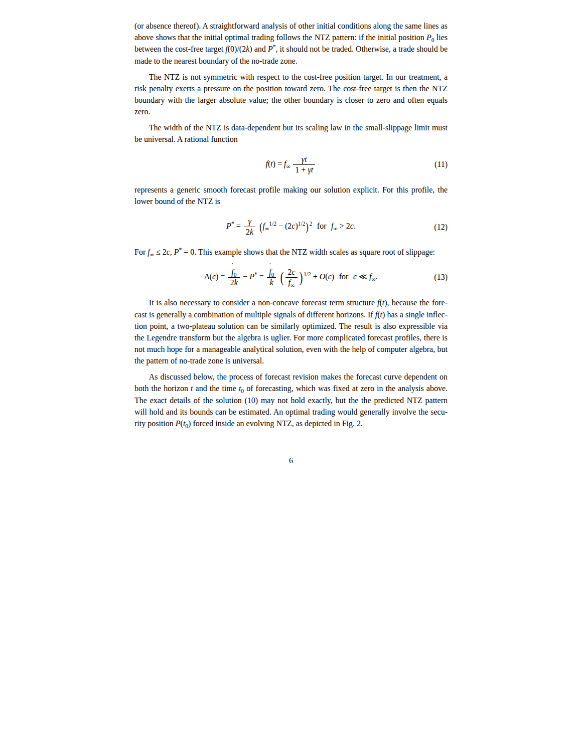(or absence thereof). A straightforward analysis of other initial conditions along the same lines as above shows that the initial optimal trading follows the NTZ pattern: if the initial position P0 lies between the cost-free target f(0)/(2k) and P*, it should not be traded. Otherwise, a trade should be made to the nearest boundary of the no-trade zone.
The NTZ is not symmetric with respect to the cost-free position target. In our treatment, a risk penalty exerts a pressure on the position toward zero. The cost-free target is then the NTZ boundary with the larger absolute value; the other boundary is closer to zero and often equals zero.
The width of the NTZ is data-dependent but its scaling law in the small-slippage limit must be universal. A rational function
f(t) = f∞ γt 1 + γt (11)
represents a generic smooth forecast profile making our solution explicit. For this profile, the lower bound of the NTZ is
P* = γ 2k (f∞1/2 − (2c)1/2)2 for f∞ > 2c. (12)
For f∞ ≤ 2c, P* = 0. This example shows that the NTZ width scales as square root of slippage:
Δ(c) = f02k − P* = f0 k (2c f∞)1/2 + O(c) for c ≪ f∞. (13)
It is also necessary to consider a non-concave forecast term structure f(t), because the forecast is generally a combination of multiple signals of different horizons. If f(t) has a single inflection point, a two-plateau solution can be similarly optimized. The result is also expressible via the Legendre transform but the algebra is uglier. For more complicated forecast profiles, there is not much hope for a manageable analytical solution, even with the help of computer algebra, but the pattern of no-trade zone is universal.
As discussed below, the process of forecast revision makes the forecast curve dependent on both the horizon t and the time t0 of forecasting, which was fixed at zero in the analysis above. The exact details of the solution (10) may not hold exactly, but the the predicted NTZ pattern will hold and its bounds can be estimated. An optimal trading would generally involve the security position P(t0) forced inside an evolving NTZ, as depicted in Fig. 2.
6